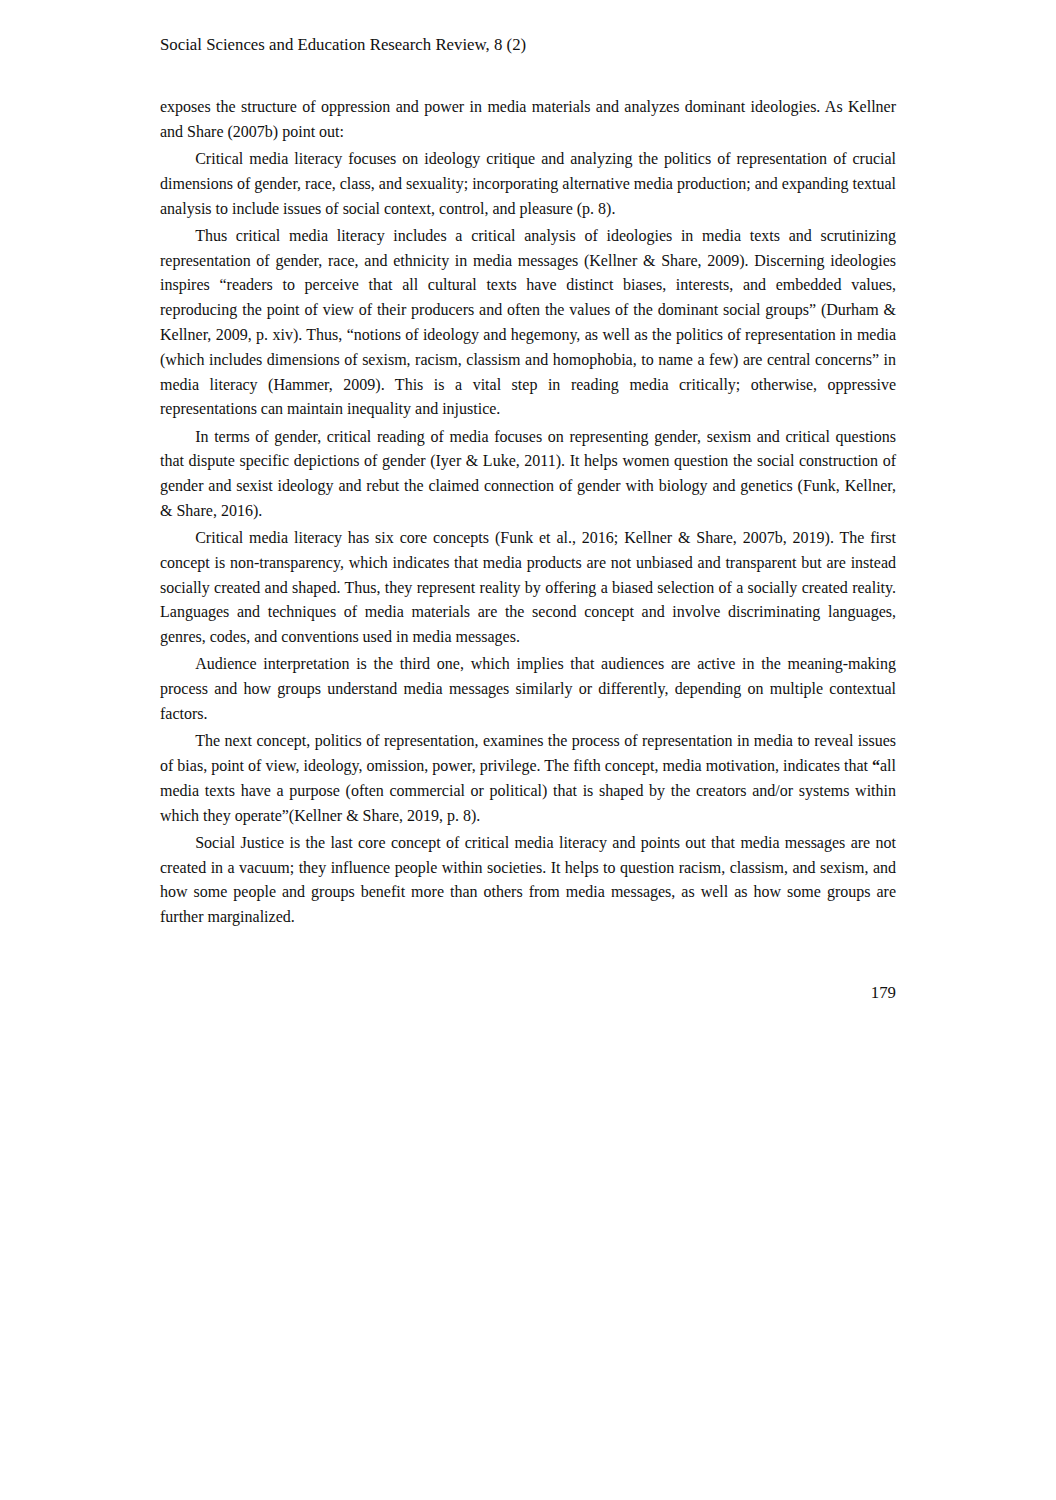Social Sciences and Education Research Review, 8 (2)
exposes the structure of oppression and power in media materials and analyzes dominant ideologies. As Kellner and Share (2007b) point out:
Critical media literacy focuses on ideology critique and analyzing the politics of representation of crucial dimensions of gender, race, class, and sexuality; incorporating alternative media production; and expanding textual analysis to include issues of social context, control, and pleasure (p. 8).
Thus critical media literacy includes a critical analysis of ideologies in media texts and scrutinizing representation of gender, race, and ethnicity in media messages (Kellner & Share, 2009). Discerning ideologies inspires “readers to perceive that all cultural texts have distinct biases, interests, and embedded values, reproducing the point of view of their producers and often the values of the dominant social groups” (Durham & Kellner, 2009, p. xiv). Thus, “notions of ideology and hegemony, as well as the politics of representation in media (which includes dimensions of sexism, racism, classism and homophobia, to name a few) are central concerns” in media literacy (Hammer, 2009). This is a vital step in reading media critically; otherwise, oppressive representations can maintain inequality and injustice.
In terms of gender, critical reading of media focuses on representing gender, sexism and critical questions that dispute specific depictions of gender (Iyer & Luke, 2011). It helps women question the social construction of gender and sexist ideology and rebut the claimed connection of gender with biology and genetics (Funk, Kellner, & Share, 2016).
Critical media literacy has six core concepts (Funk et al., 2016; Kellner & Share, 2007b, 2019). The first concept is non-transparency, which indicates that media products are not unbiased and transparent but are instead socially created and shaped. Thus, they represent reality by offering a biased selection of a socially created reality. Languages and techniques of media materials are the second concept and involve discriminating languages, genres, codes, and conventions used in media messages.
Audience interpretation is the third one, which implies that audiences are active in the meaning-making process and how groups understand media messages similarly or differently, depending on multiple contextual factors.
The next concept, politics of representation, examines the process of representation in media to reveal issues of bias, point of view, ideology, omission, power, privilege. The fifth concept, media motivation, indicates that “all media texts have a purpose (often commercial or political) that is shaped by the creators and/or systems within which they operate”(Kellner & Share, 2019, p. 8).
Social Justice is the last core concept of critical media literacy and points out that media messages are not created in a vacuum; they influence people within societies. It helps to question racism, classism, and sexism, and how some people and groups benefit more than others from media messages, as well as how some groups are further marginalized.
179